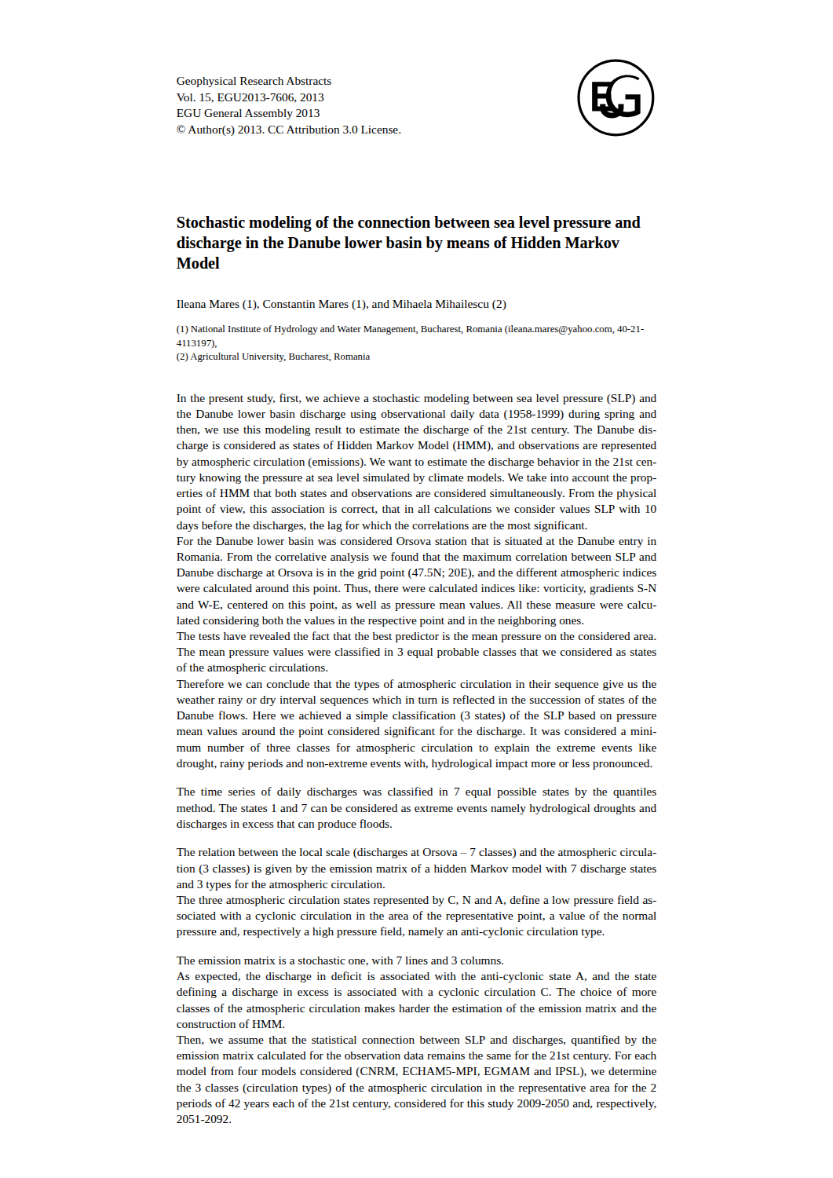Geophysical Research Abstracts
Vol. 15, EGU2013-7606, 2013
EGU General Assembly 2013
© Author(s) 2013. CC Attribution 3.0 License.
Stochastic modeling of the connection between sea level pressure and discharge in the Danube lower basin by means of Hidden Markov Model
Ileana Mares (1), Constantin Mares (1), and Mihaela Mihailescu (2)
(1) National Institute of Hydrology and Water Management, Bucharest, Romania (ileana.mares@yahoo.com, 40-21-4113197),
(2) Agricultural University, Bucharest, Romania
In the present study, first, we achieve a stochastic modeling between sea level pressure (SLP) and the Danube lower basin discharge using observational daily data (1958-1999) during spring and then, we use this modeling result to estimate the discharge of the 21st century. The Danube discharge is considered as states of Hidden Markov Model (HMM), and observations are represented by atmospheric circulation (emissions). We want to estimate the discharge behavior in the 21st century knowing the pressure at sea level simulated by climate models. We take into account the properties of HMM that both states and observations are considered simultaneously. From the physical point of view, this association is correct, that in all calculations we consider values SLP with 10 days before the discharges, the lag for which the correlations are the most significant.
For the Danube lower basin was considered Orsova station that is situated at the Danube entry in Romania. From the correlative analysis we found that the maximum correlation between SLP and Danube discharge at Orsova is in the grid point (47.5N; 20E), and the different atmospheric indices were calculated around this point. Thus, there were calculated indices like: vorticity, gradients S-N and W-E, centered on this point, as well as pressure mean values. All these measure were calculated considering both the values in the respective point and in the neighboring ones.
The tests have revealed the fact that the best predictor is the mean pressure on the considered area. The mean pressure values were classified in 3 equal probable classes that we considered as states of the atmospheric circulations.
Therefore we can conclude that the types of atmospheric circulation in their sequence give us the weather rainy or dry interval sequences which in turn is reflected in the succession of states of the Danube flows. Here we achieved a simple classification (3 states) of the SLP based on pressure mean values around the point considered significant for the discharge. It was considered a minimum number of three classes for atmospheric circulation to explain the extreme events like drought, rainy periods and non-extreme events with, hydrological impact more or less pronounced.
The time series of daily discharges was classified in 7 equal possible states by the quantiles method. The states 1 and 7 can be considered as extreme events namely hydrological droughts and discharges in excess that can produce floods.
The relation between the local scale (discharges at Orsova – 7 classes) and the atmospheric circulation (3 classes) is given by the emission matrix of a hidden Markov model with 7 discharge states and 3 types for the atmospheric circulation.
The three atmospheric circulation states represented by C, N and A, define a low pressure field associated with a cyclonic circulation in the area of the representative point, a value of the normal pressure and, respectively a high pressure field, namely an anti-cyclonic circulation type.
The emission matrix is a stochastic one, with 7 lines and 3 columns.
As expected, the discharge in deficit is associated with the anti-cyclonic state A, and the state defining a discharge in excess is associated with a cyclonic circulation C. The choice of more classes of the atmospheric circulation makes harder the estimation of the emission matrix and the construction of HMM.
Then, we assume that the statistical connection between SLP and discharges, quantified by the emission matrix calculated for the observation data remains the same for the 21st century. For each model from four models considered (CNRM, ECHAM5-MPI, EGMAM and IPSL), we determine the 3 classes (circulation types) of the atmospheric circulation in the representative area for the 2 periods of 42 years each of the 21st century, considered for this study 2009-2050 and, respectively, 2051-2092.